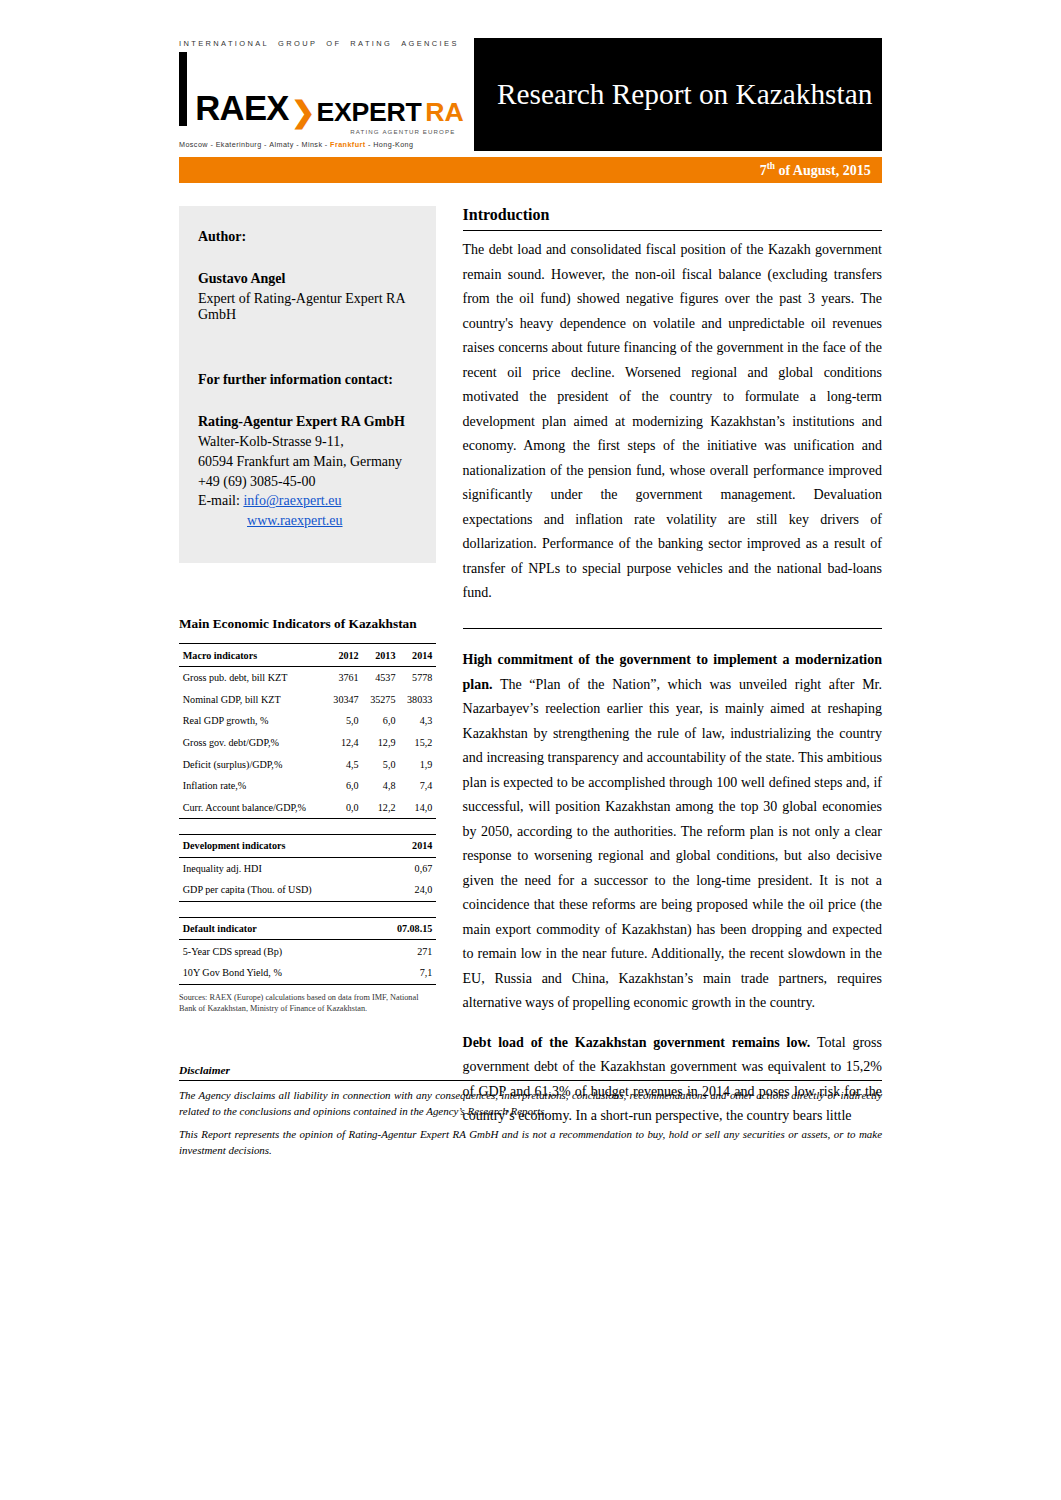INTERNATIONAL GROUP OF RATING AGENCIES
RAEX ❯ EXPERT RA
RATING AGENTUR EUROPE
Moscow - Ekaterinburg - Almaty - Minsk - Frankfurt - Hong-Kong
Research Report on Kazakhstan
7th of August, 2015
Author:
Gustavo Angel
Expert of Rating-Agentur Expert RA GmbH
For further information contact:
Rating-Agentur Expert RA GmbH
Walter-Kolb-Strasse 9-11,
60594 Frankfurt am Main, Germany
+49 (69) 3085-45-00
E-mail: info@raexpert.eu
www.raexpert.eu
Main Economic Indicators of Kazakhstan
| Macro indicators | 2012 | 2013 | 2014 |
| --- | --- | --- | --- |
| Gross pub. debt, bill KZT | 3761 | 4537 | 5778 |
| Nominal GDP, bill KZT | 30347 | 35275 | 38033 |
| Real GDP growth, % | 5,0 | 6,0 | 4,3 |
| Gross gov. debt/GDP,% | 12,4 | 12,9 | 15,2 |
| Deficit (surplus)/GDP,% | 4,5 | 5,0 | 1,9 |
| Inflation rate,% | 6,0 | 4,8 | 7,4 |
| Curr. Account balance/GDP,% | 0,0 | 12,2 | 14,0 |
| Development indicators | | | 2014 |
| Inequality adj. HDI | | | 0,67 |
| GDP per capita (Thou. of USD) | | | 24,0 |
| Default indicator | | | 07.08.15 |
| 5-Year CDS spread (Bp) | | | 271 |
| 10Y Gov Bond Yield, % | | | 7,1 |
Sources: RAEX (Europe) calculations based on data from IMF, National Bank of Kazakhstan, Ministry of Finance of Kazakhstan.
Introduction
The debt load and consolidated fiscal position of the Kazakh government remain sound. However, the non-oil fiscal balance (excluding transfers from the oil fund) showed negative figures over the past 3 years. The country's heavy dependence on volatile and unpredictable oil revenues raises concerns about future financing of the government in the face of the recent oil price decline. Worsened regional and global conditions motivated the president of the country to formulate a long-term development plan aimed at modernizing Kazakhstan’s institutions and economy. Among the first steps of the initiative was unification and nationalization of the pension fund, whose overall performance improved significantly under the government management. Devaluation expectations and inflation rate volatility are still key drivers of dollarization. Performance of the banking sector improved as a result of transfer of NPLs to special purpose vehicles and the national bad-loans fund.
High commitment of the government to implement a modernization plan. The “Plan of the Nation”, which was unveiled right after Mr. Nazarbayev’s reelection earlier this year, is mainly aimed at reshaping Kazakhstan by strengthening the rule of law, industrializing the country and increasing transparency and accountability of the state. This ambitious plan is expected to be accomplished through 100 well defined steps and, if successful, will position Kazakhstan among the top 30 global economies by 2050, according to the authorities. The reform plan is not only a clear response to worsening regional and global conditions, but also decisive given the need for a successor to the long-time president. It is not a coincidence that these reforms are being proposed while the oil price (the main export commodity of Kazakhstan) has been dropping and expected to remain low in the near future. Additionally, the recent slowdown in the EU, Russia and China, Kazakhstan’s main trade partners, requires alternative ways of propelling economic growth in the country.
Debt load of the Kazakhstan government remains low. Total gross government debt of the Kazakhstan government was equivalent to 15,2% of GDP and 61,3% of budget revenues in 2014 and poses low risk for the country’s economy. In a short-run perspective, the country bears little
Disclaimer
The Agency disclaims all liability in connection with any consequences, interpretations, conclusions, recommendations and other actions directly or indirectly related to the conclusions and opinions contained in the Agency’s Research Reports.
This Report represents the opinion of Rating-Agentur Expert RA GmbH and is not a recommendation to buy, hold or sell any securities or assets, or to make investment decisions.